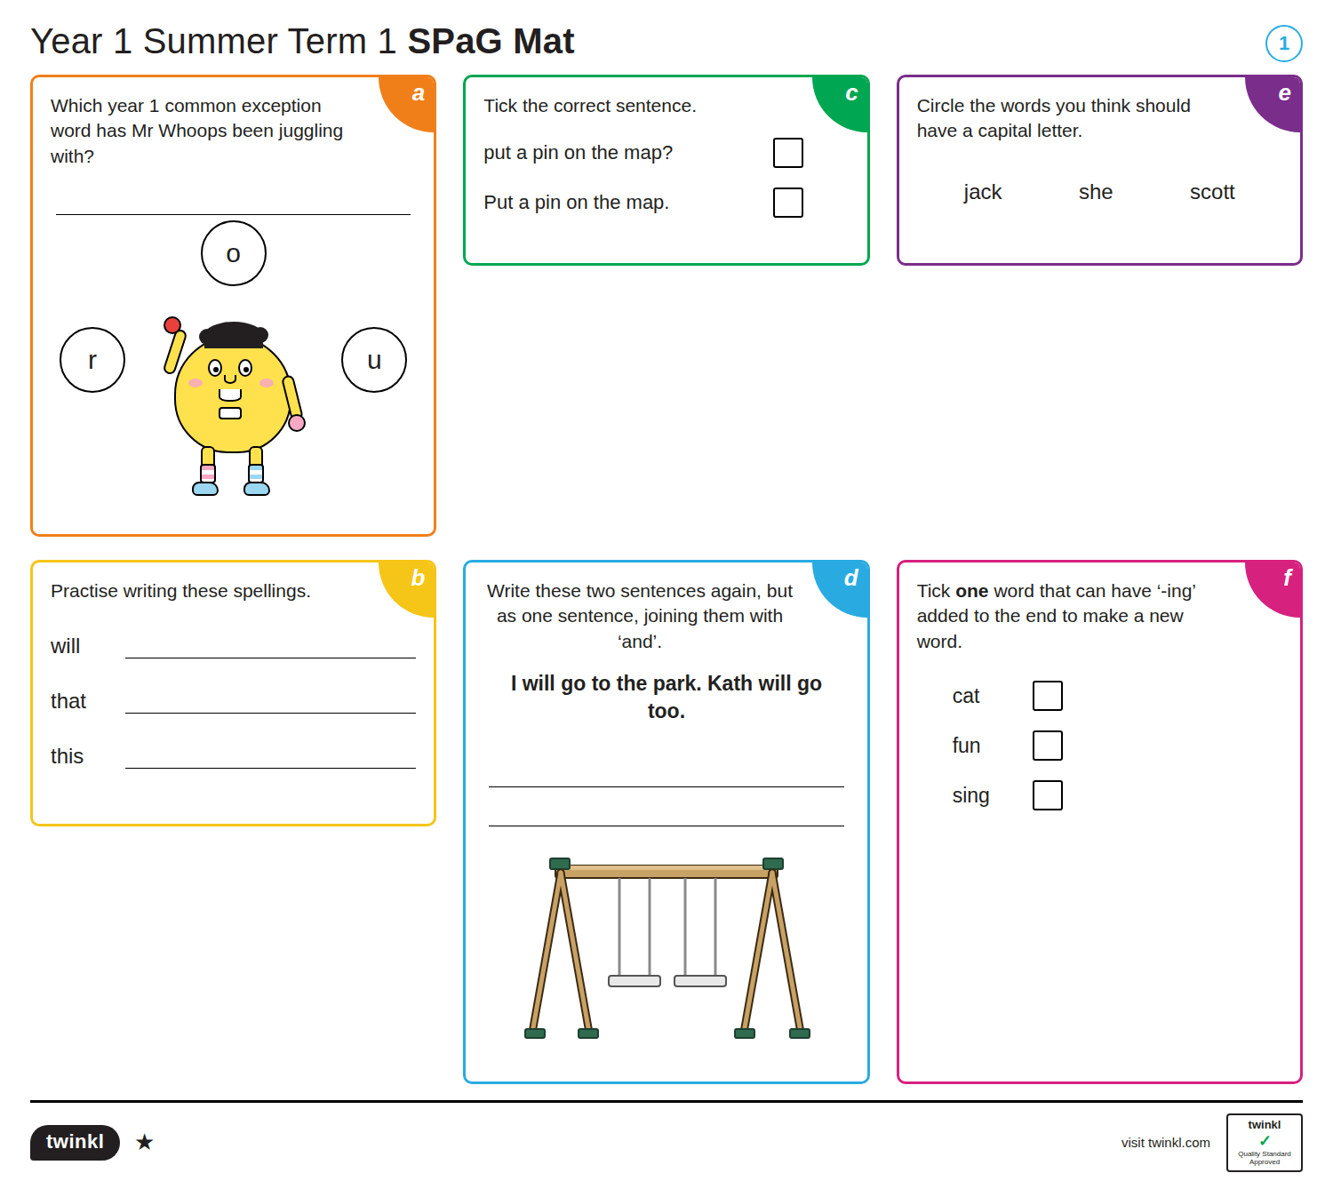Year 1 Summer Term 1 SPaG Mat
1
a
Which year 1 common exception word has Mr Whoops been juggling with?
o
r
u
c
Tick the correct sentence.
put a pin on the map?
Put a pin on the map.
e
Circle the words you think should have a capital letter.
jack she scott
b
Practise writing these spellings.
will
that
this
d
Write these two sentences again, but as one sentence, joining them with ‘and’.
I will go to the park. Kath will go too.
f
Tick one word that can have ‘-ing’ added to the end to make a new word.
cat
fun
sing
twinkl ★
visit twinkl.com
twinkl ✓ Quality Standard
Approved